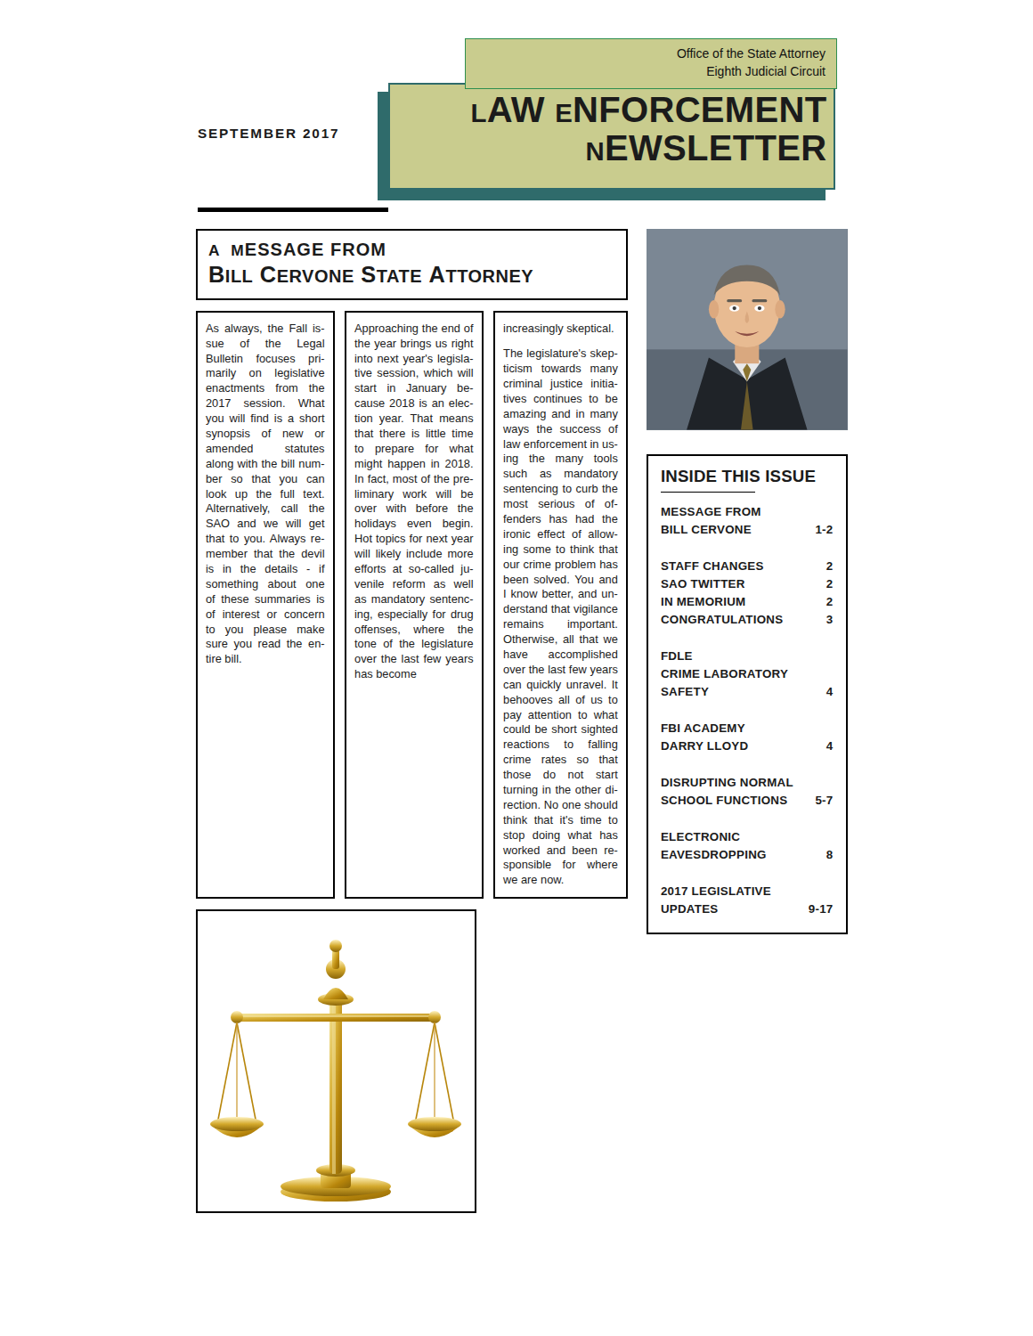Office of the State Attorney
Eighth Judicial Circuit
LAW ENFORCEMENT NEWSLETTER
SEPTEMBER 2017
A MESSAGE FROM
BILL CERVONE STATE ATTORNEY
As always, the Fall issue of the Legal Bulletin focuses primarily on legislative enactments from the 2017 session. What you will find is a short synopsis of new or amended statutes along with the bill number so that you can look up the full text. Alternatively, call the SAO and we will get that to you. Always remember that the devil is in the details - if something about one of these summaries is of interest or concern to you please make sure you read the entire bill.
Approaching the end of the year brings us right into next year's legislative session, which will start in January because 2018 is an election year. That means that there is little time to prepare for what might happen in 2018. In fact, most of the preliminary work will be over with before the holidays even begin. Hot topics for next year will likely include more efforts at so-called juvenile reform as well as mandatory sentencing, especially for drug offenses, where the tone of the legislature over the last few years has become
increasingly skeptical.
The legislature's skepticism towards many criminal justice initiatives continues to be amazing and in many ways the success of law enforcement in using the many tools such as mandatory sentencing to curb the most serious of offenders has had the ironic effect of allowing some to think that our crime problem has been solved. You and I know better, and understand that vigilance remains important. Otherwise, all that we have accomplished over the last few years can quickly unravel. It behooves all of us to pay attention to what could be short sighted reactions to falling crime rates so that those do not start turning in the other direction. No one should think that it's time to stop doing what has worked and been responsible for where we are now.
INSIDE THIS ISSUE
| MESSAGE FROM | |
| BILL CERVONE | 1-2 |
| STAFF CHANGES | 2 |
| SAO TWITTER | 2 |
| IN MEMORIUM | 2 |
| CONGRATULATIONS | 3 |
| FDLE | |
| CRIME LABORATORY | |
| SAFETY | 4 |
| FBI ACADEMY | |
| DARRY LLOYD | 4 |
| DISRUPTING NORMAL | |
| SCHOOL FUNCTIONS | 5-7 |
| ELECTRONIC | |
| EAVESDROPPING | 8 |
| 2017 LEGISLATIVE | |
| UPDATES | 9-17 |